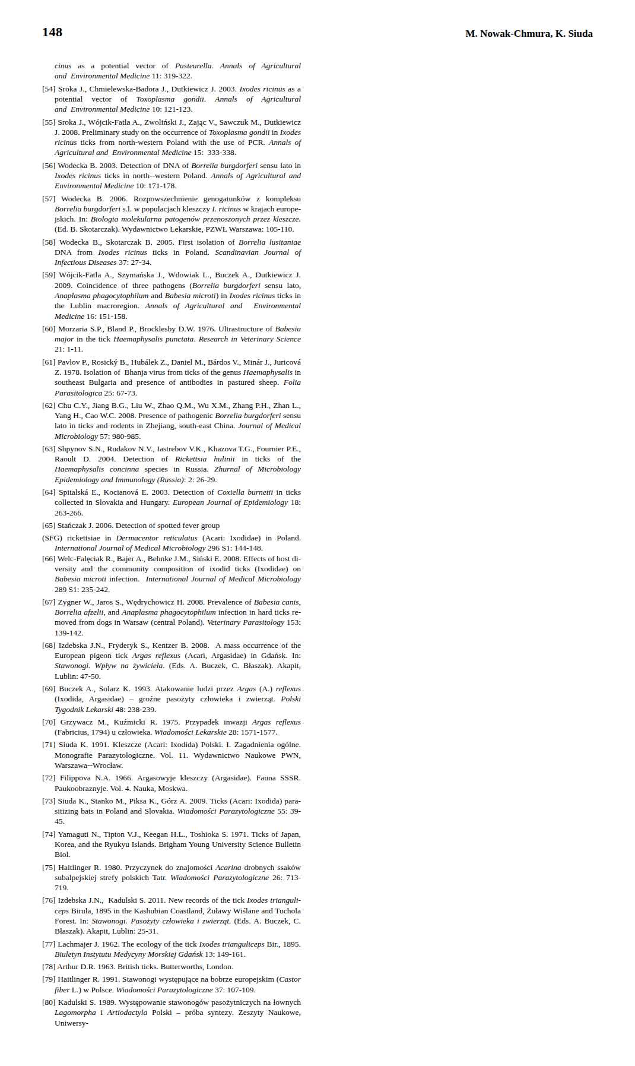148
M. Nowak-Chmura, K. Siuda
cinus as a potential vector of Pasteurella. Annals of Agricultural and Environmental Medicine 11: 319-322.
[54] Sroka J., Chmielewska-Badora J., Dutkiewicz J. 2003. Ixodes ricinus as a potential vector of Toxoplasma gondii. Annals of Agricultural and Environmental Medicine 10: 121-123.
[55] Sroka J., Wójcik-Fatla A., Zwoliński J., Zając V., Sawczuk M., Dutkiewicz J. 2008. Preliminary study on the occurrence of Toxoplasma gondii in Ixodes ricinus ticks from north-western Poland with the use of PCR. Annals of Agricultural and Environmental Medicine 15: 333-338.
[56] Wodecka B. 2003. Detection of DNA of Borrelia burgdorferi sensu lato in Ixodes ricinus ticks in north‑‑western Poland. Annals of Agricultural and Environmental Medicine 10: 171-178.
[57] Wodecka B. 2006. Rozpowszechnienie genogatunków z kompleksu Borrelia burgdorferi s.l. w populacjach kleszczy I. ricinus w krajach europejskich. In: Biologia molekularna patogenów przenoszonych przez kleszcze. (Ed. B. Skotarczak). Wydawnictwo Lekarskie, PZWL Warszawa: 105-110.
[58] Wodecka B., Skotarczak B. 2005. First isolation of Borrelia lusitaniae DNA from Ixodes ricinus ticks in Poland. Scandinavian Journal of Infectious Diseases 37: 27-34.
[59] Wójcik-Fatla A., Szymańska J., Wdowiak L., Buczek A., Dutkiewicz J. 2009. Coincidence of three pathogens (Borrelia burgdorferi sensu lato, Anaplasma phagocytophilum and Babesia microti) in Ixodes ricinus ticks in the Lublin macroregion. Annals of Agricultural and Environmental Medicine 16: 151-158.
[60] Morzaria S.P., Bland P., Brocklesby D.W. 1976. Ultrastructure of Babesia major in the tick Haemaphysalis punctata. Research in Veterinary Science 21: 1-11.
[61] Pavlov P., Rosický B., Hubálek Z., Daniel M., Bárdos V., Minár J., Juricová Z. 1978. Isolation of Bhanja virus from ticks of the genus Haemaphysalis in southeast Bulgaria and presence of antibodies in pastured sheep. Folia Parasitologica 25: 67-73.
[62] Chu C.Y., Jiang B.G., Liu W., Zhao Q.M., Wu X.M., Zhang P.H., Zhan L., Yang H., Cao W.C. 2008. Presence of pathogenic Borrelia burgdorferi sensu lato in ticks and rodents in Zhejiang, south-east China. Journal of Medical Microbiology 57: 980-985.
[63] Shpynov S.N., Rudakov N.V., Iastrebov V.K., Khazova T.G., Fournier P.E., Raoult D. 2004. Detection of Rickettsia hulinii in ticks of the Haemaphysalis concinna species in Russia. Zhurnal of Microbiology Epidemiology and Immunology (Russia): 2: 26-29.
[64] Spitalská E., Kocianová E. 2003. Detection of Coxiella burnetii in ticks collected in Slovakia and Hungary. European Journal of Epidemiology 18: 263-266.
[65] Stańczak J. 2006. Detection of spotted fever group
(SFG) rickettsiae in Dermacentor reticulatus (Acari: Ixodidae) in Poland. International Journal of Medical Microbiology 296 S1: 144-148.
[66] Welc-Falęciak R., Bajer A., Behnke J.M., Siński E. 2008. Effects of host diversity and the community composition of ixodid ticks (Ixodidae) on Babesia microti infection. International Journal of Medical Microbiology 289 S1: 235-242.
[67] Zygner W., Jaros S., Wędrychowicz H. 2008. Prevalence of Babesia canis, Borrelia afzelii, and Anaplasma phagocytophilum infection in hard ticks removed from dogs in Warsaw (central Poland). Veterinary Parasitology 153: 139-142.
[68] Izdebska J.N., Fryderyk S., Kentzer B. 2008. A mass occurrence of the European pigeon tick Argas reflexus (Acari, Argasidae) in Gdańsk. In: Stawonogi. Wpływ na żywiciela. (Eds. A. Buczek, C. Błaszak). Akapit, Lublin: 47-50.
[69] Buczek A., Solarz K. 1993. Atakowanie ludzi przez Argas (A.) reflexus (Ixodida, Argasidae) – groźne pasożyty człowieka i zwierząt. Polski Tygodnik Lekarski 48: 238-239.
[70] Grzywacz M., Kuźmicki R. 1975. Przypadek inwazji Argas reflexus (Fabricius, 1794) u człowieka. Wiadomości Lekarskie 28: 1571-1577.
[71] Siuda K. 1991. Kleszcze (Acari: Ixodida) Polski. I. Zagadnienia ogólne. Monografie Parazytologiczne. Vol. 11. Wydawnictwo Naukowe PWN, Warszawa‑‑Wrocław.
[72] Filippova N.A. 1966. Argasowyje kleszczy (Argasidae). Fauna SSSR. Paukoobraznyje. Vol. 4. Nauka, Moskwa.
[73] Siuda K., Stanko M., Piksa K., Górz A. 2009. Ticks (Acari: Ixodida) parasitizing bats in Poland and Slovakia. Wiadomości Parazytologiczne 55: 39-45.
[74] Yamaguti N., Tipton V.J., Keegan H.L., Toshioka S. 1971. Ticks of Japan, Korea, and the Ryukyu Islands. Brigham Young University Science Bulletin Biol.
[75] Haitlinger R. 1980. Przyczynek do znajomości Acarina drobnych ssaków subalpejskiej strefy polskich Tatr. Wiadomości Parazytologiczne 26: 713-719.
[76] Izdebska J.N., Kadulski S. 2011. New records of the tick Ixodes trianguliceps Birula, 1895 in the Kashubian Coastland, Żuławy Wiślane and Tuchola Forest. In: Stawonogi. Pasożyty człowieka i zwierząt. (Eds. A. Buczek, C. Błaszak). Akapit, Lublin: 25-31.
[77] Lachmajer J. 1962. The ecology of the tick Ixodes trianguliceps Bir., 1895. Biuletyn Instytutu Medycyny Morskiej Gdańsk 13: 149-161.
[78] Arthur D.R. 1963. British ticks. Butterworths, London.
[79] Haitlinger R. 1991. Stawonogi występujące na bobrze europejskim (Castor fiber L.) w Polsce. Wiadomości Parazytologiczne 37: 107-109.
[80] Kadulski S. 1989. Występowanie stawonogów pasożytniczych na łownych Lagomorpha i Artiodactyla Polski – próba syntezy. Zeszyty Naukowe, Uniwersy-